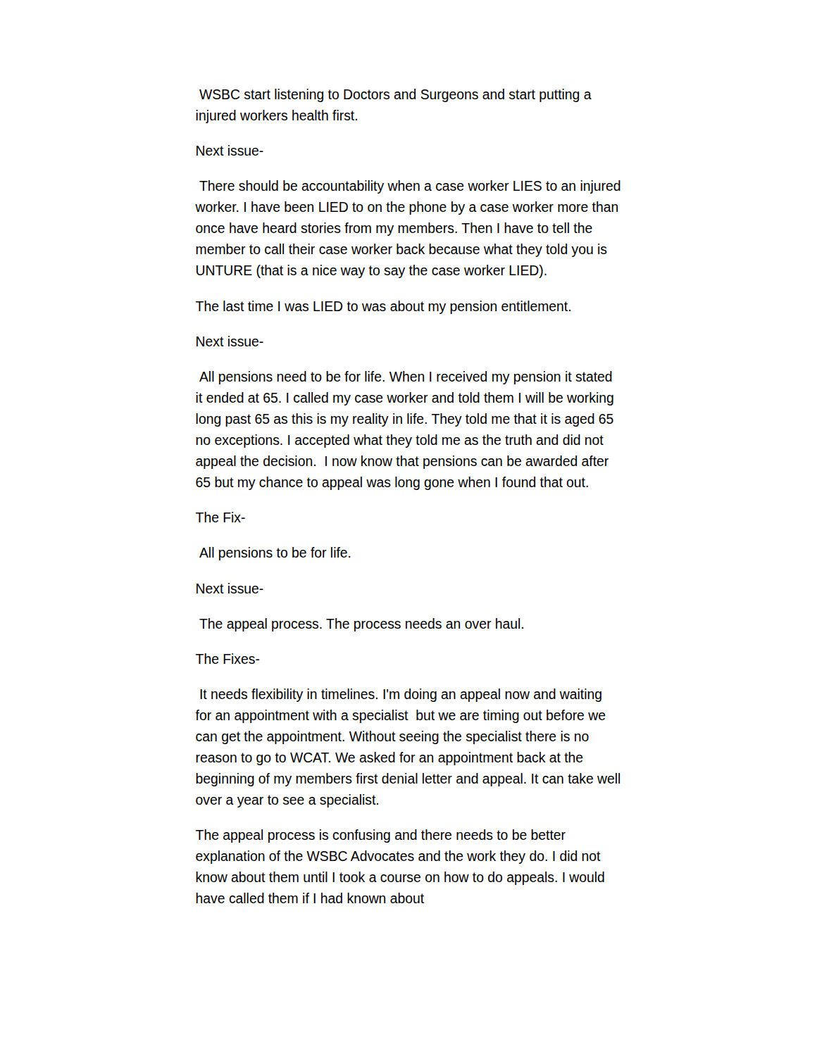WSBC start listening to Doctors and Surgeons and start putting a injured workers health first.
Next issue-
There should be accountability when a case worker LIES to an injured worker. I have been LIED to on the phone by a case worker more than once have heard stories from my members. Then I have to tell the member to call their case worker back because what they told you is UNTURE (that is a nice way to say the case worker LIED).
The last time I was LIED to was about my pension entitlement.
Next issue-
All pensions need to be for life. When I received my pension it stated it ended at 65. I called my case worker and told them I will be working long past 65 as this is my reality in life. They told me that it is aged 65 no exceptions. I accepted what they told me as the truth and did not appeal the decision. I now know that pensions can be awarded after 65 but my chance to appeal was long gone when I found that out.
The Fix-
All pensions to be for life.
Next issue-
The appeal process. The process needs an over haul.
The Fixes-
It needs flexibility in timelines. I'm doing an appeal now and waiting for an appointment with a specialist but we are timing out before we can get the appointment. Without seeing the specialist there is no reason to go to WCAT. We asked for an appointment back at the beginning of my members first denial letter and appeal. It can take well over a year to see a specialist.
The appeal process is confusing and there needs to be better explanation of the WSBC Advocates and the work they do. I did not know about them until I took a course on how to do appeals. I would have called them if I had known about